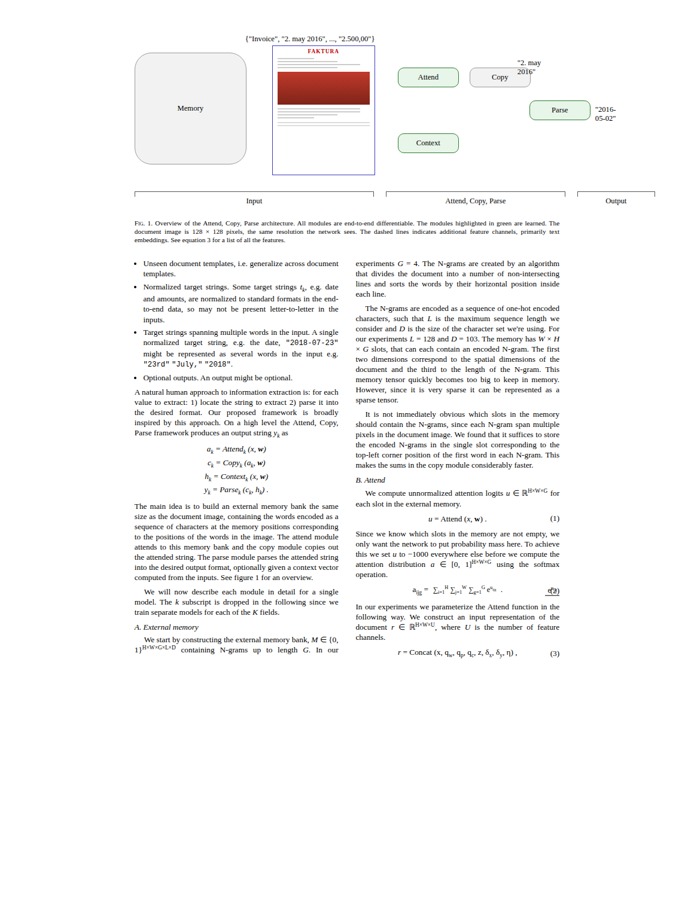{"Invoice", "2. may 2016", ..., "2.500,00"}
Memory
FAKTURA
Attend
Context
Copy
Parse
"2. may 2016"
"2016-05-02"
Input
Attend, Copy, Parse
Output
Fig. 1. Overview of the Attend, Copy, Parse architecture. All modules are end-to-end differentiable. The modules highlighted in green are learned. The document image is 128 × 128 pixels, the same resolution the network sees. The dashed lines indicates additional feature channels, primarily text embeddings. See equation 3 for a list of all the features.
Unseen document templates, i.e. generalize across document templates.
Normalized target strings. Some target strings tk, e.g. date and amounts, are normalized to standard formats in the end-to-end data, so may not be present letter-to-letter in the inputs.
Target strings spanning multiple words in the input. A single normalized target string, e.g. the date, "2018-07-23" might be represented as several words in the input e.g. "23rd" "July," "2018".
Optional outputs. An output might be optional.
A natural human approach to information extraction is: for each value to extract: 1) locate the string to extract 2) parse it into the desired format. Our proposed framework is broadly inspired by this approach. On a high level the Attend, Copy, Parse framework produces an output string yk as
ak = Attendk (x, w)
ck = Copyk (ak, w)
hk = Contextk (x, w)
yk = Parsek (ck, hk) .
The main idea is to build an external memory bank the same size as the document image, containing the words encoded as a sequence of characters at the memory positions corresponding to the positions of the words in the image. The attend module attends to this memory bank and the copy module copies out the attended string. The parse module parses the attended string into the desired output format, optionally given a context vector computed from the inputs. See figure 1 for an overview.
We will now describe each module in detail for a single model. The k subscript is dropped in the following since we train separate models for each of the K fields.
A. External memory
We start by constructing the external memory bank, M ∈ {0, 1}H×W×G×L×D containing N-grams up to length G. In our experiments G = 4. The N-grams are created by an algorithm that divides the document into a number of non-intersecting lines and sorts the words by their horizontal position inside each line.
The N-grams are encoded as a sequence of one-hot encoded characters, such that L is the maximum sequence length we consider and D is the size of the character set we're using. For our experiments L = 128 and D = 103. The memory has W × H × G slots, that can each contain an encoded N-gram. The first two dimensions correspond to the spatial dimensions of the document and the third to the length of the N-gram. This memory tensor quickly becomes too big to keep in memory. However, since it is very sparse it can be represented as a sparse tensor.
It is not immediately obvious which slots in the memory should contain the N-grams, since each N-gram span multiple pixels in the document image. We found that it suffices to store the encoded N-grams in the single slot corresponding to the top-left corner position of the first word in each N-gram. This makes the sums in the copy module considerably faster.
B. Attend
We compute unnormalized attention logits u ∈ ℝH×W×G for each slot in the external memory.
u = Attend (x, w) . (1)
Since we know which slots in the memory are not empty, we only want the network to put probability mass here. To achieve this we set u to −1000 everywhere else before we compute the attention distribution a ∈ [0, 1]H×W×G using the softmax operation.
aijg = euijg ∑i=1H ∑j=1W ∑g=1G euijg . (2)
In our experiments we parameterize the Attend function in the following way. We construct an input representation of the document r ∈ ℝH×W×U, where U is the number of feature channels.
r = Concat (x, qw, qp, qc, z, δx, δy, η) , (3)